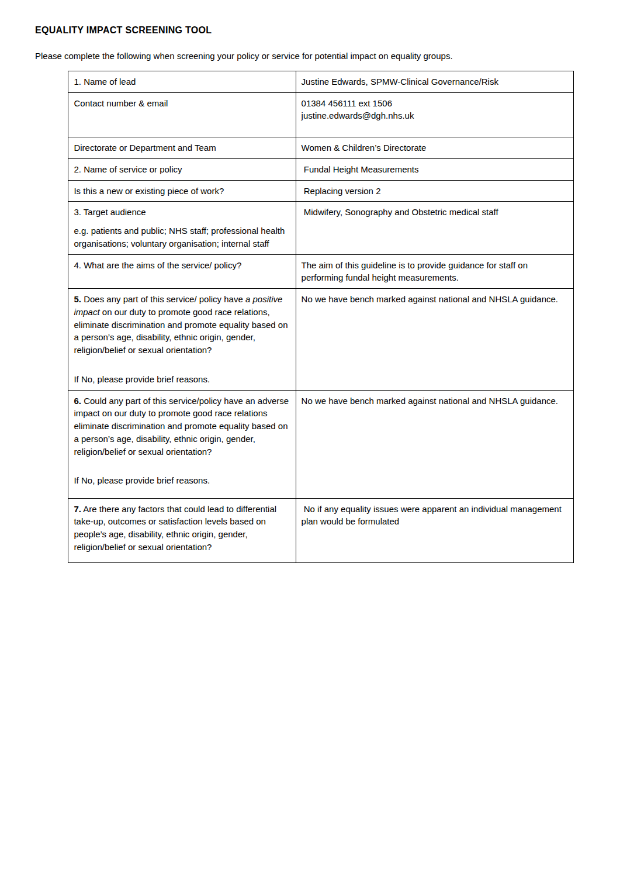EQUALITY IMPACT SCREENING TOOL
Please complete the following when screening your policy or service for potential impact on equality groups.
| 1. Name of lead | Justine Edwards, SPMW-Clinical Governance/Risk |
| Contact number & email | 01384 456111 ext 1506 justine.edwards@dgh.nhs.uk |
| Directorate or Department and Team | Women & Children’s Directorate |
| 2. Name of service or policy | Fundal Height Measurements |
| Is this a new or existing piece of work? | Replacing version 2 |
| 3. Target audience e.g. patients and public; NHS staff; professional health organisations; voluntary organisation; internal staff | Midwifery, Sonography and Obstetric medical staff |
| 4. What are the aims of the service/ policy? | The aim of this guideline is to provide guidance for staff on performing fundal height measurements. |
| 5. Does any part of this service/ policy have a positive impact on our duty to promote good race relations, eliminate discrimination and promote equality based on a person’s age, disability, ethnic origin, gender, religion/belief or sexual orientation? If No, please provide brief reasons. | No we have bench marked against national and NHSLA guidance. |
| 6. Could any part of this service/policy have an adverse impact on our duty to promote good race relations eliminate discrimination and promote equality based on a person’s age, disability, ethnic origin, gender, religion/belief or sexual orientation? If No, please provide brief reasons. | No we have bench marked against national and NHSLA guidance. |
| 7. Are there any factors that could lead to differential take-up, outcomes or satisfaction levels based on people’s age, disability, ethnic origin, gender, religion/belief or sexual orientation? | No if any equality issues were apparent an individual management plan would be formulated |